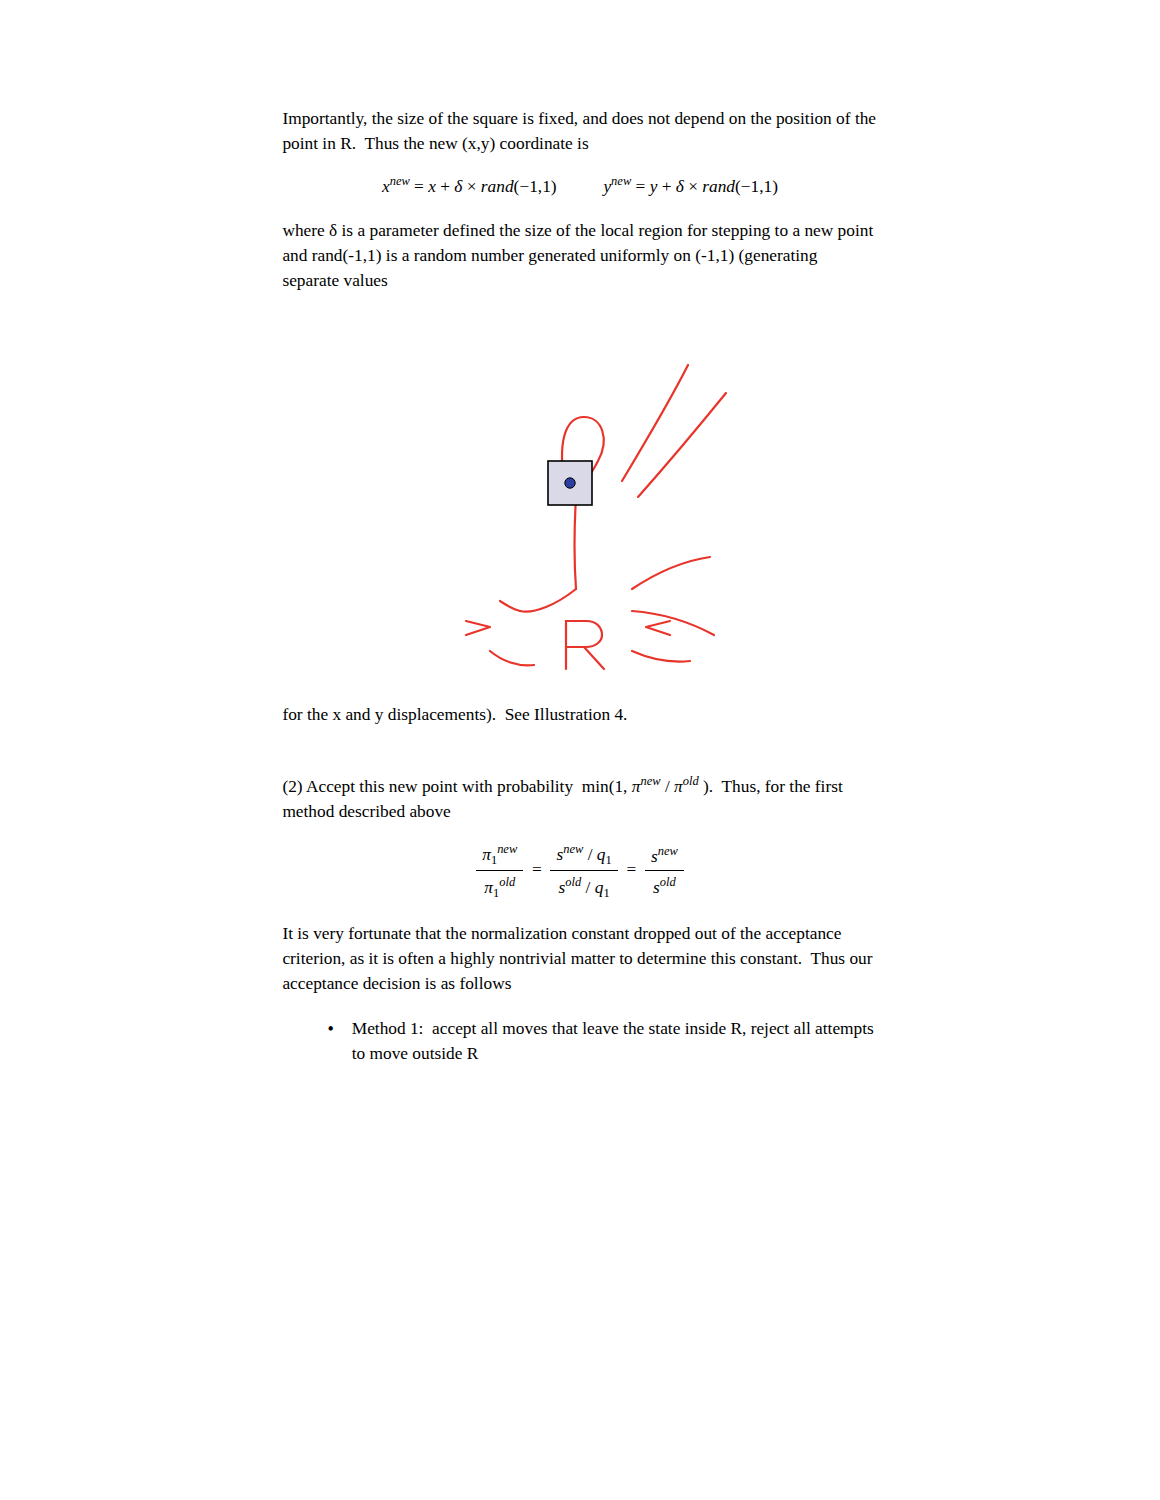Importantly, the size of the square is fixed, and does not depend on the position of the point in R. Thus the new (x,y) coordinate is
xnew = x + δ × rand(−1,1) ynew = y + δ × rand(−1,1)
where δ is a parameter defined the size of the local region for stepping to a new point and rand(-1,1) is a random number generated uniformly on (-1,1) (generating separate values
for the x and y displacements). See Illustration 4.
(2) Accept this new point with probability min(1, πnew / πold ). Thus, for the first method described above
π1 new π1 old = snew / q1 sold / q1 = snew sold
It is very fortunate that the normalization constant dropped out of the acceptance criterion, as it is often a highly nontrivial matter to determine this constant. Thus our acceptance decision is as follows
Method 1: accept all moves that leave the state inside R, reject all attempts to move outside R